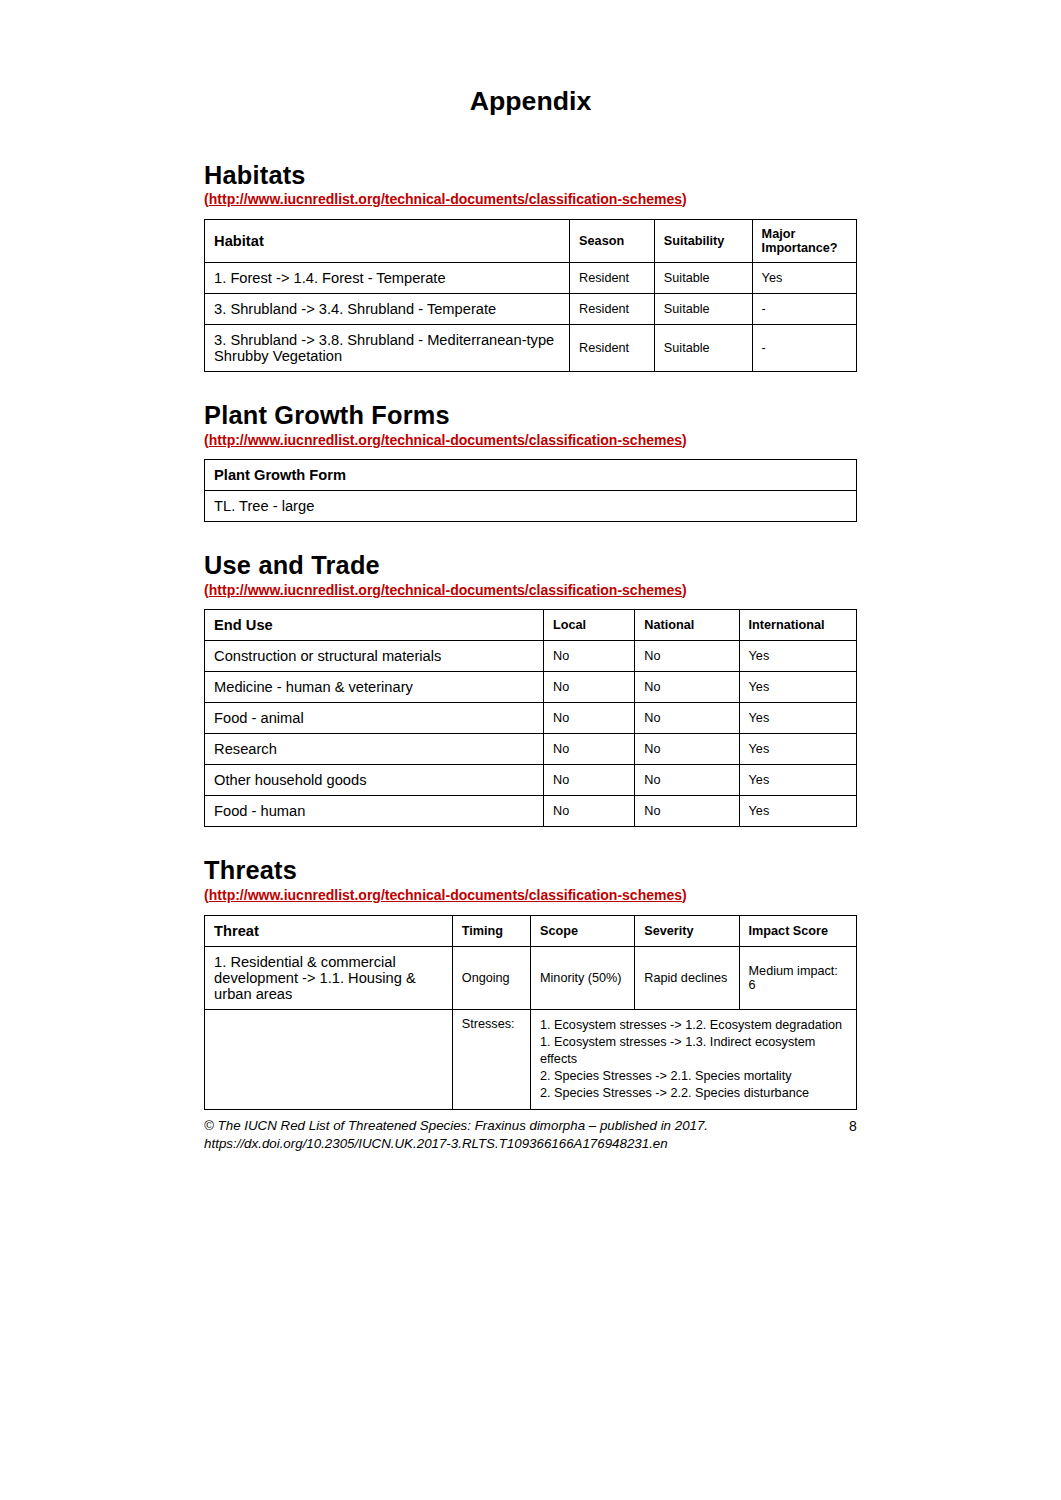Appendix
Habitats
(http://www.iucnredlist.org/technical-documents/classification-schemes)
| Habitat | Season | Suitability | Major Importance? |
| --- | --- | --- | --- |
| 1. Forest -> 1.4. Forest - Temperate | Resident | Suitable | Yes |
| 3. Shrubland -> 3.4. Shrubland - Temperate | Resident | Suitable | - |
| 3. Shrubland -> 3.8. Shrubland - Mediterranean-type Shrubby Vegetation | Resident | Suitable | - |
Plant Growth Forms
(http://www.iucnredlist.org/technical-documents/classification-schemes)
| Plant Growth Form |
| --- |
| TL. Tree - large |
Use and Trade
(http://www.iucnredlist.org/technical-documents/classification-schemes)
| End Use | Local | National | International |
| --- | --- | --- | --- |
| Construction or structural materials | No | No | Yes |
| Medicine - human & veterinary | No | No | Yes |
| Food - animal | No | No | Yes |
| Research | No | No | Yes |
| Other household goods | No | No | Yes |
| Food - human | No | No | Yes |
Threats
(http://www.iucnredlist.org/technical-documents/classification-schemes)
| Threat | Timing | Scope | Severity | Impact Score |
| --- | --- | --- | --- | --- |
| 1. Residential & commercial development -> 1.1. Housing & urban areas | Ongoing | Minority (50%) | Rapid declines | Medium impact: 6 |
| | Stresses: | 1. Ecosystem stresses -> 1.2. Ecosystem degradation 1. Ecosystem stresses -> 1.3. Indirect ecosystem effects 2. Species Stresses -> 2.1. Species mortality 2. Species Stresses -> 2.2. Species disturbance |
8 © The IUCN Red List of Threatened Species: Fraxinus dimorpha – published in 2017.
https://dx.doi.org/10.2305/IUCN.UK.2017-3.RLTS.T109366166A176948231.en